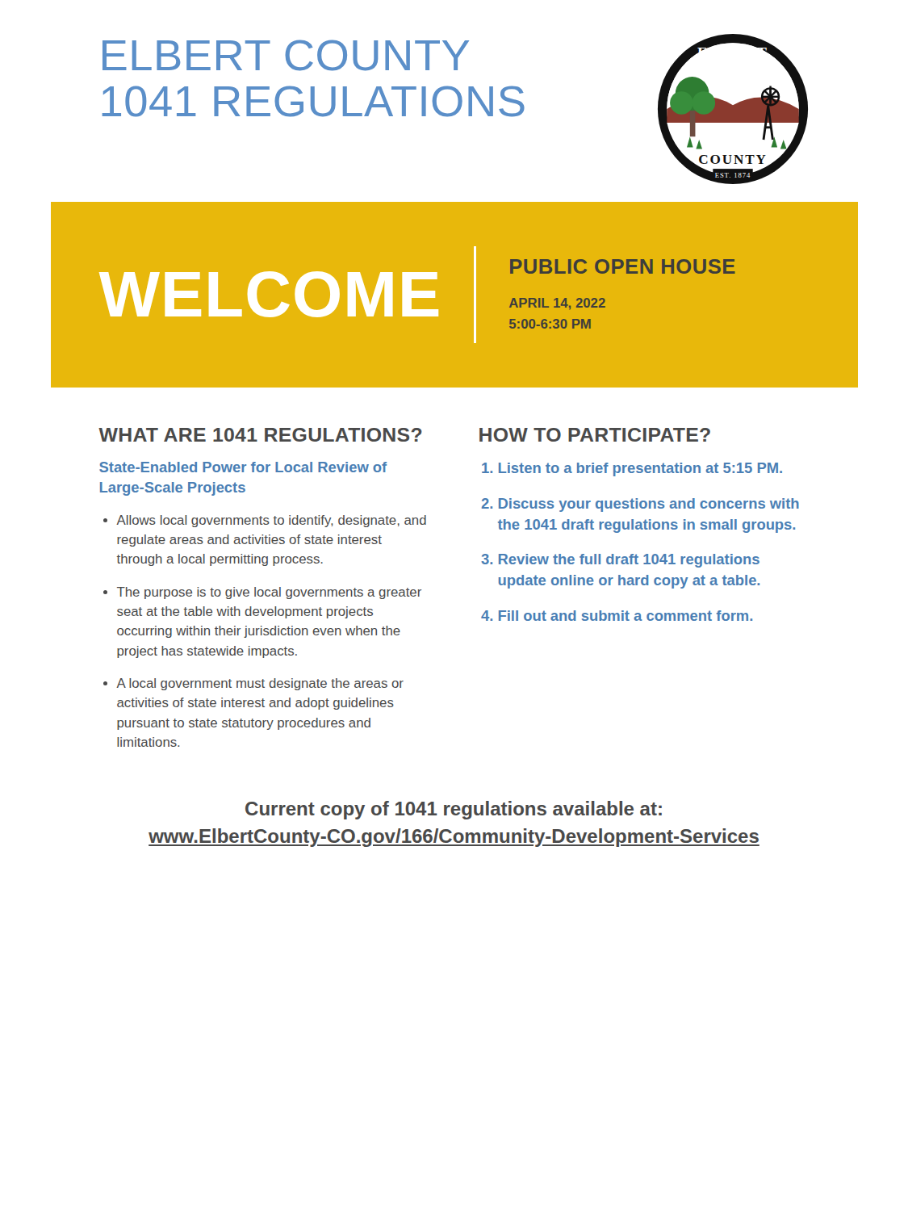Elbert County
1041 Regulations
ELBERT COUNTY EST. 1874
WELCOME
PUBLIC OPEN HOUSE
APRIL 14, 2022
5:00-6:30 PM
What are 1041 Regulations?
State-Enabled Power for Local Review of Large-Scale Projects
Allows local governments to identify, designate, and regulate areas and activities of state interest through a local permitting process.
The purpose is to give local governments a greater seat at the table with development projects occurring within their jurisdiction even when the project has statewide impacts.
A local government must designate the areas or activities of state interest and adopt guidelines pursuant to state statutory procedures and limitations.
How to Participate?
Listen to a brief presentation at 5:15 PM.
Discuss your questions and concerns with the 1041 draft regulations in small groups.
Review the full draft 1041 regulations update online or hard copy at a table.
Fill out and submit a comment form.
Current copy of 1041 regulations available at:
www.ElbertCounty-CO.gov/166/Community-Development-Services